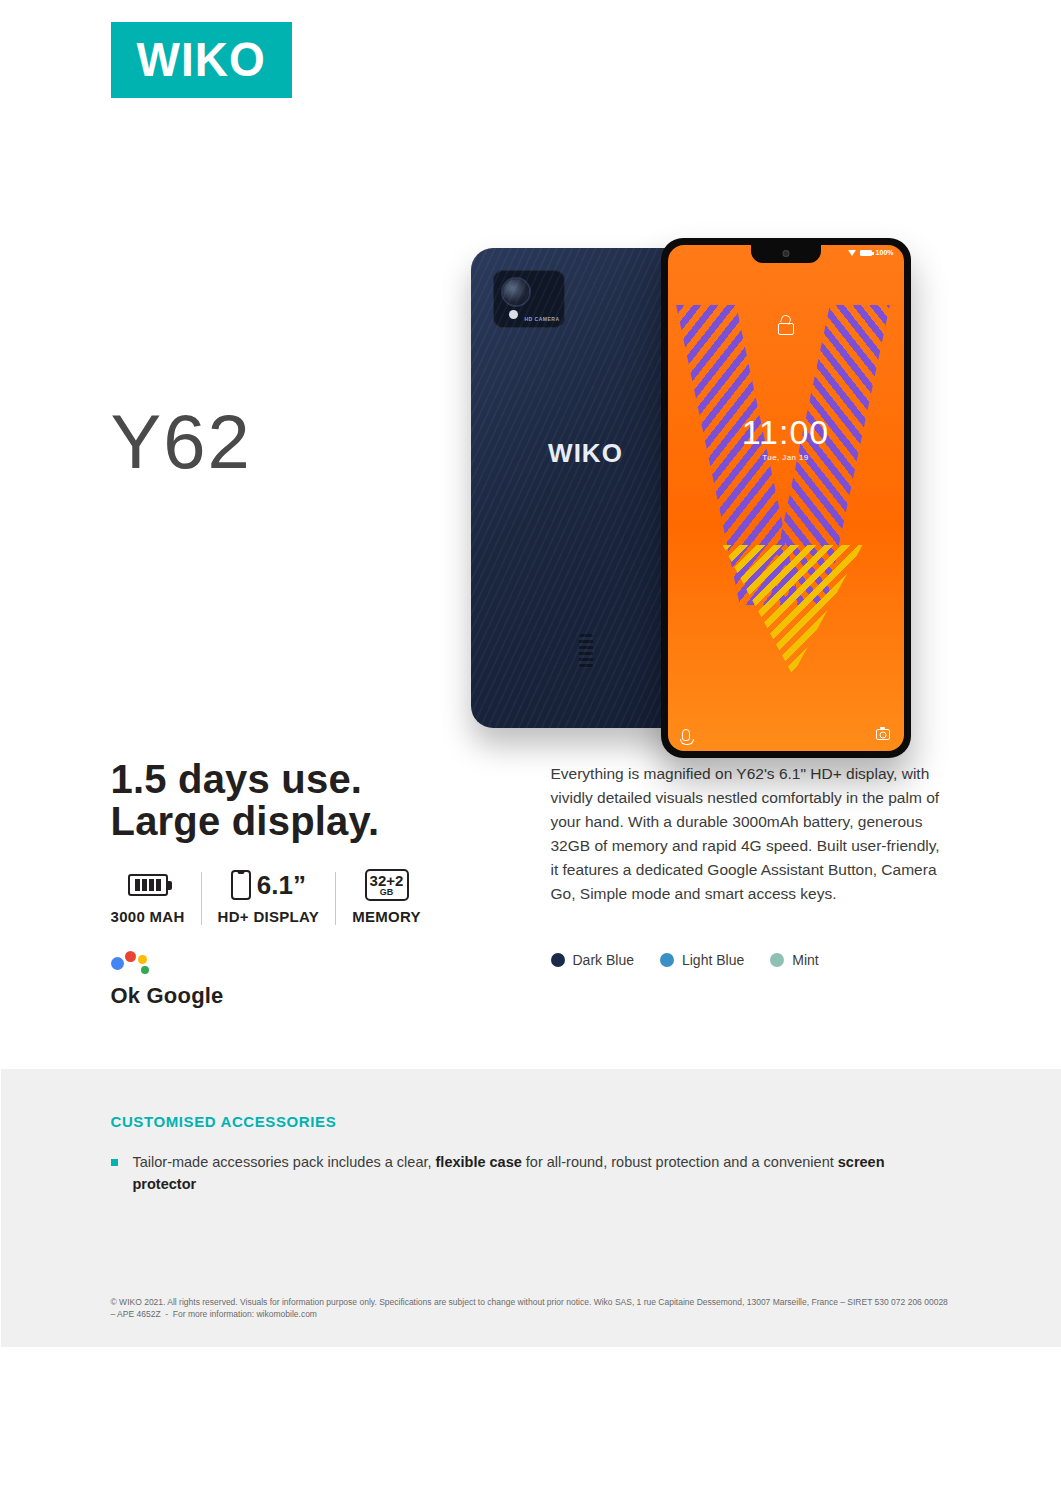WIKO
Y62
HD CAMERA
WIKO
100%
11:00
Tue, Jan 19
1.5 days use.
Large display.
3000 MAH
6.1”
HD+ DISPLAY
32+2 GB
MEMORY
Ok Google
Everything is magnified on Y62's 6.1" HD+ display, with vividly detailed visuals nestled comfortably in the palm of your hand. With a durable 3000mAh battery, generous 32GB of memory and rapid 4G speed. Built user-friendly, it features a dedicated Google Assistant Button, Camera Go, Simple mode and smart access keys.
Dark Blue
Light Blue
Mint
CUSTOMISED ACCESSORIES
Tailor-made accessories pack includes a clear, flexible case for all-round, robust protection and a convenient screen protector
© WIKO 2021. All rights reserved. Visuals for information purpose only. Specifications are subject to change without prior notice. Wiko SAS, 1 rue Capitaine Dessemond, 13007 Marseille, France – SIRET 530 072 206 00028 – APE 4652Z - For more information: wikomobile.com